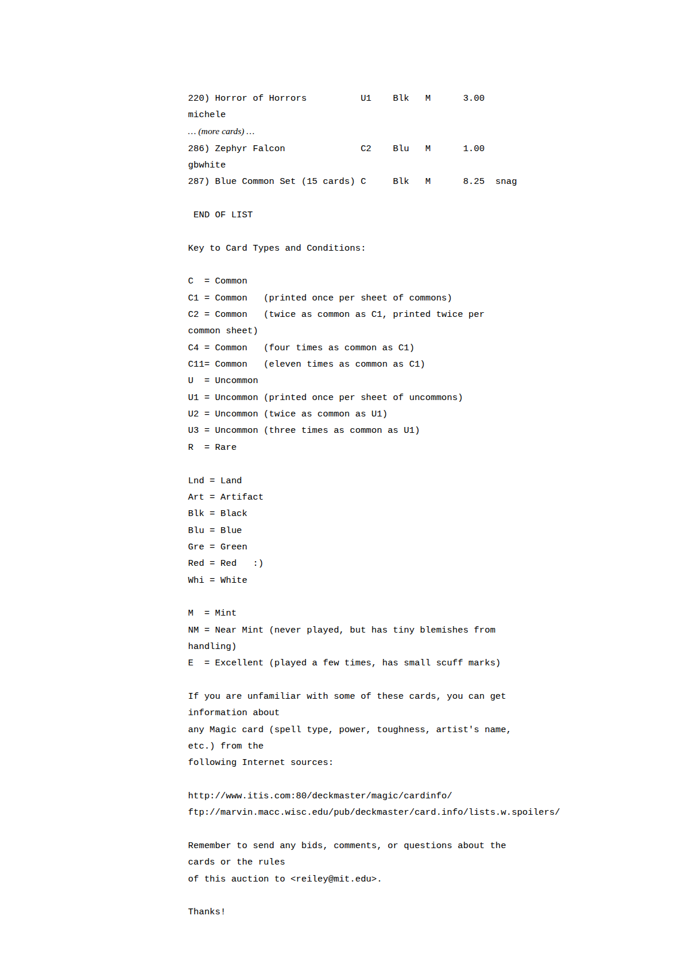220) Horror of Horrors          U1    Blk   M      3.00  michele
… (more cards) …
286) Zephyr Falcon              C2    Blu   M      1.00  gbwhite
287) Blue Common Set (15 cards) C     Blk   M      8.25  snag

 END OF LIST

Key to Card Types and Conditions:

C  = Common
C1 = Common   (printed once per sheet of commons)
C2 = Common   (twice as common as C1, printed twice per common sheet)
C4 = Common   (four times as common as C1)
C11= Common   (eleven times as common as C1)
U  = Uncommon
U1 = Uncommon (printed once per sheet of uncommons)
U2 = Uncommon (twice as common as U1)
U3 = Uncommon (three times as common as U1)
R  = Rare

Lnd = Land
Art = Artifact
Blk = Black
Blu = Blue
Gre = Green
Red = Red   :)
Whi = White

M  = Mint
NM = Near Mint (never played, but has tiny blemishes from handling)
E  = Excellent (played a few times, has small scuff marks)

If you are unfamiliar with some of these cards, you can get information about
any Magic card (spell type, power, toughness, artist's name, etc.) from the
following Internet sources:

http://www.itis.com:80/deckmaster/magic/cardinfo/
ftp://marvin.macc.wisc.edu/pub/deckmaster/card.info/lists.w.spoilers/

Remember to send any bids, comments, or questions about the cards or the rules
of this auction to <reiley@mit.edu>.

Thanks!